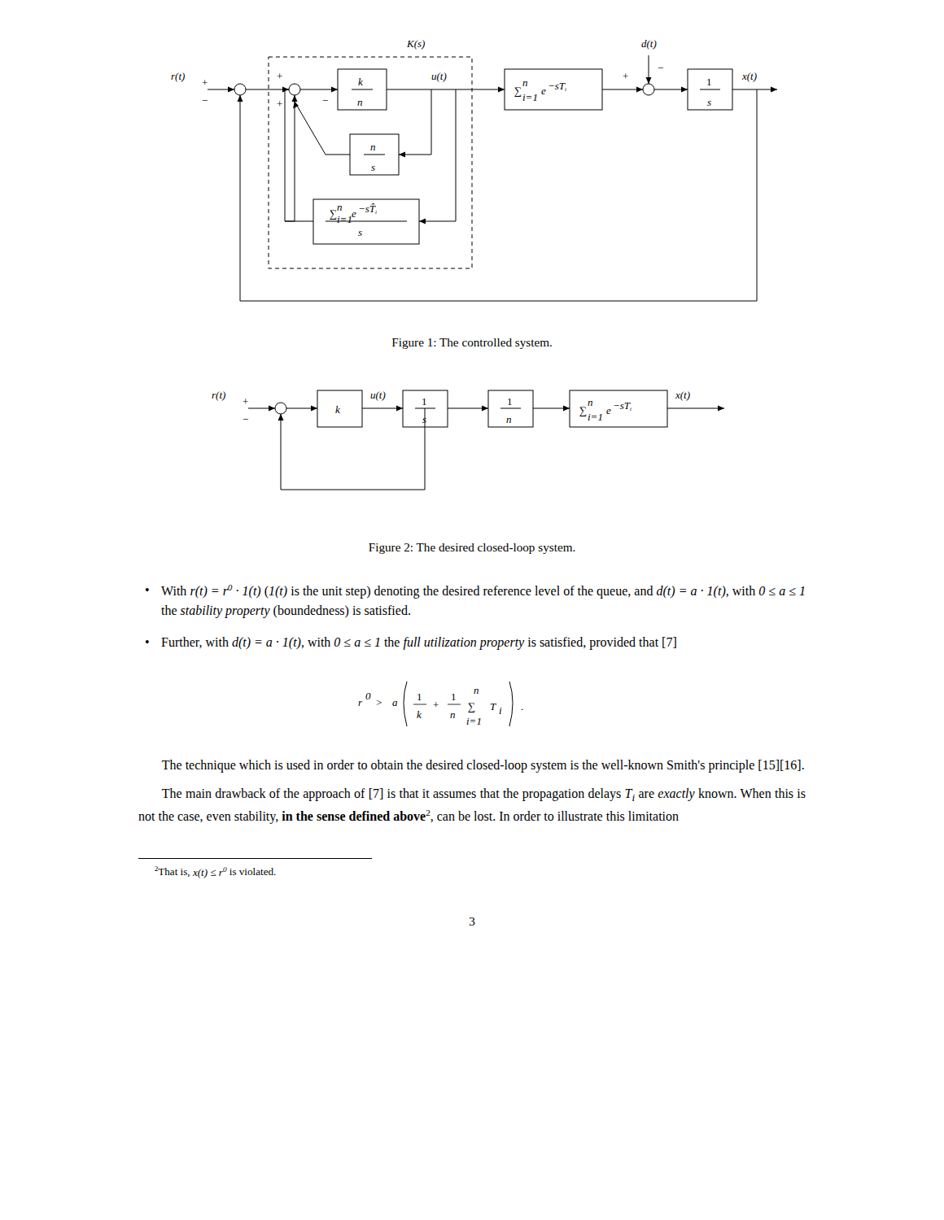K(s) r(t) + − + + − k n u(t) n s ∑ i=1 n e −sT̂i s ∑ i=1 n e −sTi + d(t) − 1 s x(t)
Figure 1: The controlled system.
r(t) + − k u(t) 1 s 1 n ∑ i=1 n e −sTi x(t)
Figure 2: The desired closed-loop system.
With r(t) = r0 · 1(t) (1(t) is the unit step) denoting the desired reference level of the queue, and d(t) = a · 1(t), with 0 ≤ a ≤ 1 the stability property (boundedness) is satisfied.
Further, with d(t) = a · 1(t), with 0 ≤ a ≤ 1 the full utilization property is satisfied, provided that [7]
r 0 > a 1 k + 1 n ∑ i=1 n T i .
The technique which is used in order to obtain the desired closed-loop system is the well-known Smith's principle [15][16].
The main drawback of the approach of [7] is that it assumes that the propagation delays Ti are exactly known. When this is not the case, even stability, in the sense defined above2, can be lost. In order to illustrate this limitation
2That is, x(t) ≤ r0 is violated.
3